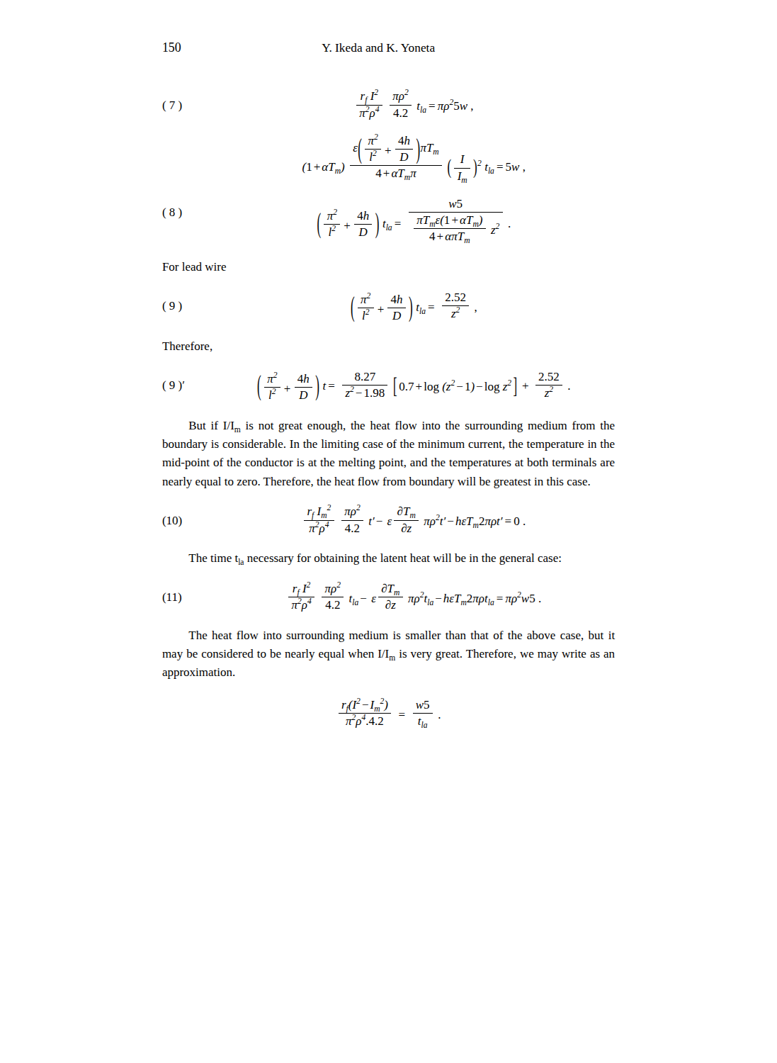150
Y. Ikeda and K. Yoneta
( 7 )
rf I2 π2ρ4 πρ24.2 tla=πρ25w ,
(1+αTm) επ2 l2+4h DπTm 4+αTmπ IIm2 tla=5w ,
( 8 )
π2 l2+4h D tla= w5 πTmε(1+αTm) 4+απTm z2 .
For lead wire
( 9 )
π2 l2+4h D tla= 2.52 z2 ,
Therefore,
( 9 )′
π2 l2+4h D t= 8.27 z2−1.98 0.7+log (z2−1)−log z2 + 2.52 z2 .
But if I/Im is not great enough, the heat flow into the surrounding medium from the boundary is considerable. In the limiting case of the minimum current, the temperature in the mid-point of the conductor is at the melting point, and the temperatures at both terminals are nearly equal to zero. Therefore, the heat flow from boundary will be greatest in this case.
(10)
rf Im2 π2ρ4 πρ24.2 t′− ε∂Tm∂z πρ2t′−hεTm2πρt′=0 .
The time tla necessary for obtaining the latent heat will be in the general case:
(11)
rf I2 π2ρ4 πρ24.2 tla− ε∂Tm∂z πρ2tla−hεTm2πρtla=πρ2w5 .
The heat flow into surrounding medium is smaller than that of the above case, but it may be considered to be nearly equal when I/Im is very great. Therefore, we may write as an approximation.
rf(I2−Im2) π2ρ4.4.2 = w5 tla .